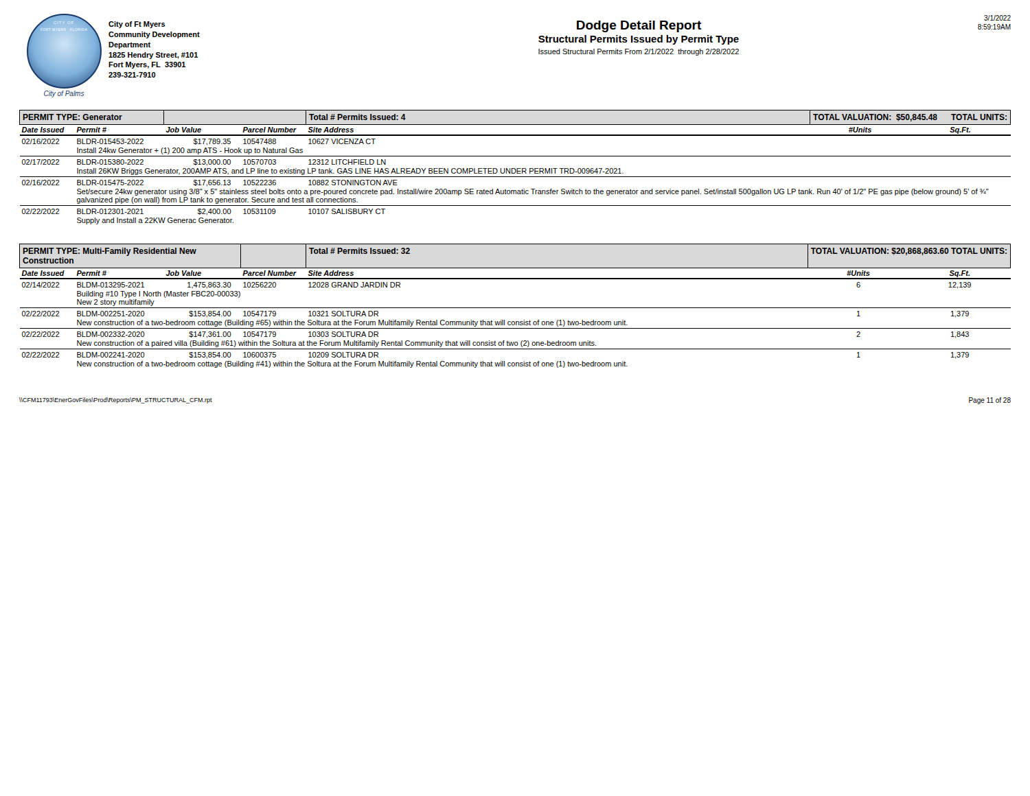City of Palms
City of Ft Myers
Community Development
Department
1825 Hendry Street, #101
Fort Myers, FL 33901
239-321-7910
Dodge Detail Report
Structural Permits Issued by Permit Type
Issued Structural Permits From 2/1/2022 through 2/28/2022
3/1/2022
8:59:19AM
| PERMIT TYPE: Generator | | Total # Permits Issued: 4 | TOTAL VALUATION: $50,845.48 TOTAL UNITS: |
| Date Issued | Permit # | Job Value | Parcel Number | Site Address | #Units | Sq.Ft. |
| 02/16/2022 | BLDR-015453-2022 | $17,789.35 | 10547488 | 10627 VICENZA CT | | |
| | Install 24kw Generator + (1) 200 amp ATS - Hook up to Natural Gas |
| 02/17/2022 | BLDR-015380-2022 | $13,000.00 | 10570703 | 12312 LITCHFIELD LN | | |
| | Install 26KW Briggs Generator, 200AMP ATS, and LP line to existing LP tank. GAS LINE HAS ALREADY BEEN COMPLETED UNDER PERMIT TRD-009647-2021. |
| 02/16/2022 | BLDR-015475-2022 | $17,656.13 | 10522236 | 10882 STONINGTON AVE | | |
| | Set/secure 24kw generator using 3/8" x 5" stainless steel bolts onto a pre-poured concrete pad. Install/wire 200amp SE rated Automatic Transfer Switch to the generator and service panel. Set/install 500gallon UG LP tank. Run 40' of 1/2" PE gas pipe (below ground) 5' of ¾" galvanized pipe (on wall) from LP tank to generator. Secure and test all connections. |
| 02/22/2022 | BLDR-012301-2021 | $2,400.00 | 10531109 | 10107 SALISBURY CT | | |
| | Supply and Install a 22KW Generac Generator. |
| PERMIT TYPE: Multi-Family Residential New Construction | | Total # Permits Issued: 32 | TOTAL VALUATION: $20,868,863.60 TOTAL UNITS: |
| Date Issued | Permit # | Job Value | Parcel Number | Site Address | #Units | Sq.Ft. |
| 02/14/2022 | BLDM-013295-2021 | 1,475,863.30 | 10256220 | 12028 GRAND JARDIN DR | 6 | 12,139 |
| | Building #10 Type I North (Master FBC20-00033) New 2 story multifamily |
| 02/22/2022 | BLDM-002251-2020 | $153,854.00 | 10547179 | 10321 SOLTURA DR | 1 | 1,379 |
| | New construction of a two-bedroom cottage (Building #65) within the Soltura at the Forum Multifamily Rental Community that will consist of one (1) two-bedroom unit. |
| 02/22/2022 | BLDM-002332-2020 | $147,361.00 | 10547179 | 10303 SOLTURA DR | 2 | 1,843 |
| | New construction of a paired villa (Building #61) within the Soltura at the Forum Multifamily Rental Community that will consist of two (2) one-bedroom units. |
| 02/22/2022 | BLDM-002241-2020 | $153,854.00 | 10600375 | 10209 SOLTURA DR | 1 | 1,379 |
| | New construction of a two-bedroom cottage (Building #41) within the Soltura at the Forum Multifamily Rental Community that will consist of one (1) two-bedroom unit. |
\\CFM11793\EnerGovFiles\Prod\Reports\PM_STRUCTURAL_CFM.rpt
Page 11 of 28